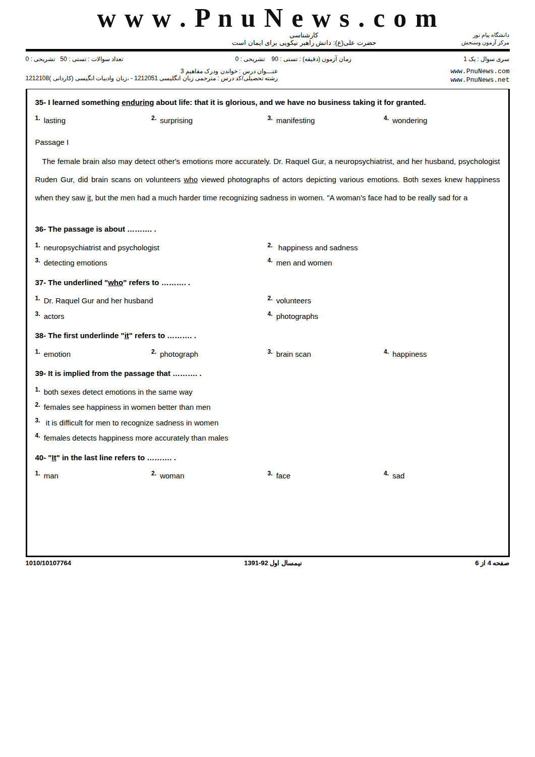w w w . P n u N e w s . c o m
کارشناسی
حضرت علی(ع): دانش راهبر نیکویی برای ایمان است
دانشگاه پیام نور
مرکز آزمون وسنجش
سری سوال : یک 1 زمان آزمون (دقیقه) : تستی : 90 تشریحی : 0 تعداد سوالات : تستی : 50 تشریحی : 0
www.PnuNews.com
www.PnuNews.net
عنـــوان درس : خواندن ودرک مفاهیم 3
رشته تحصیلی/کد درس : مترجمی زبان انگلیسی 1212051 - ،زبان وادبیات انگیسی (کاردانی )1212108
35- I learned something enduring about life: that it is glorious, and we have no business taking it for granted.
1. lasting
2. surprising
3. manifesting
4. wondering
Passage I
The female brain also may detect other's emotions more accurately. Dr. Raquel Gur, a neuropsychiatrist, and her husband, psychologist Ruden Gur, did brain scans on volunteers who viewed photographs of actors depicting various emotions. Both sexes knew happiness when they saw it, but the men had a much harder time recognizing sadness in women. "A woman's face had to be really sad for a
36- The passage is about ………. .
1. neuropsychiatrist and psychologist
2. happiness and sadness
3. detecting emotions
4. men and women
37- The underlined "who" refers to ………. .
1. Dr. Raquel Gur and her husband
2. volunteers
3. actors
4. photographs
38- The first underlinde "it" refers to ………. .
1. emotion
2. photograph
3. brain scan
4. happiness
39- It is implied from the passage that ………. .
1. both sexes detect emotions in the same way
2. females see happiness in women better than men
3. it is difficult for men to recognize sadness in women
4. females detects happiness more accurately than males
40- "It" in the last line refers to ………. .
1. man
2. woman
3. face
4. sad
صفحه 4 از 6
نیمسال اول 92-1391
1010/10107764